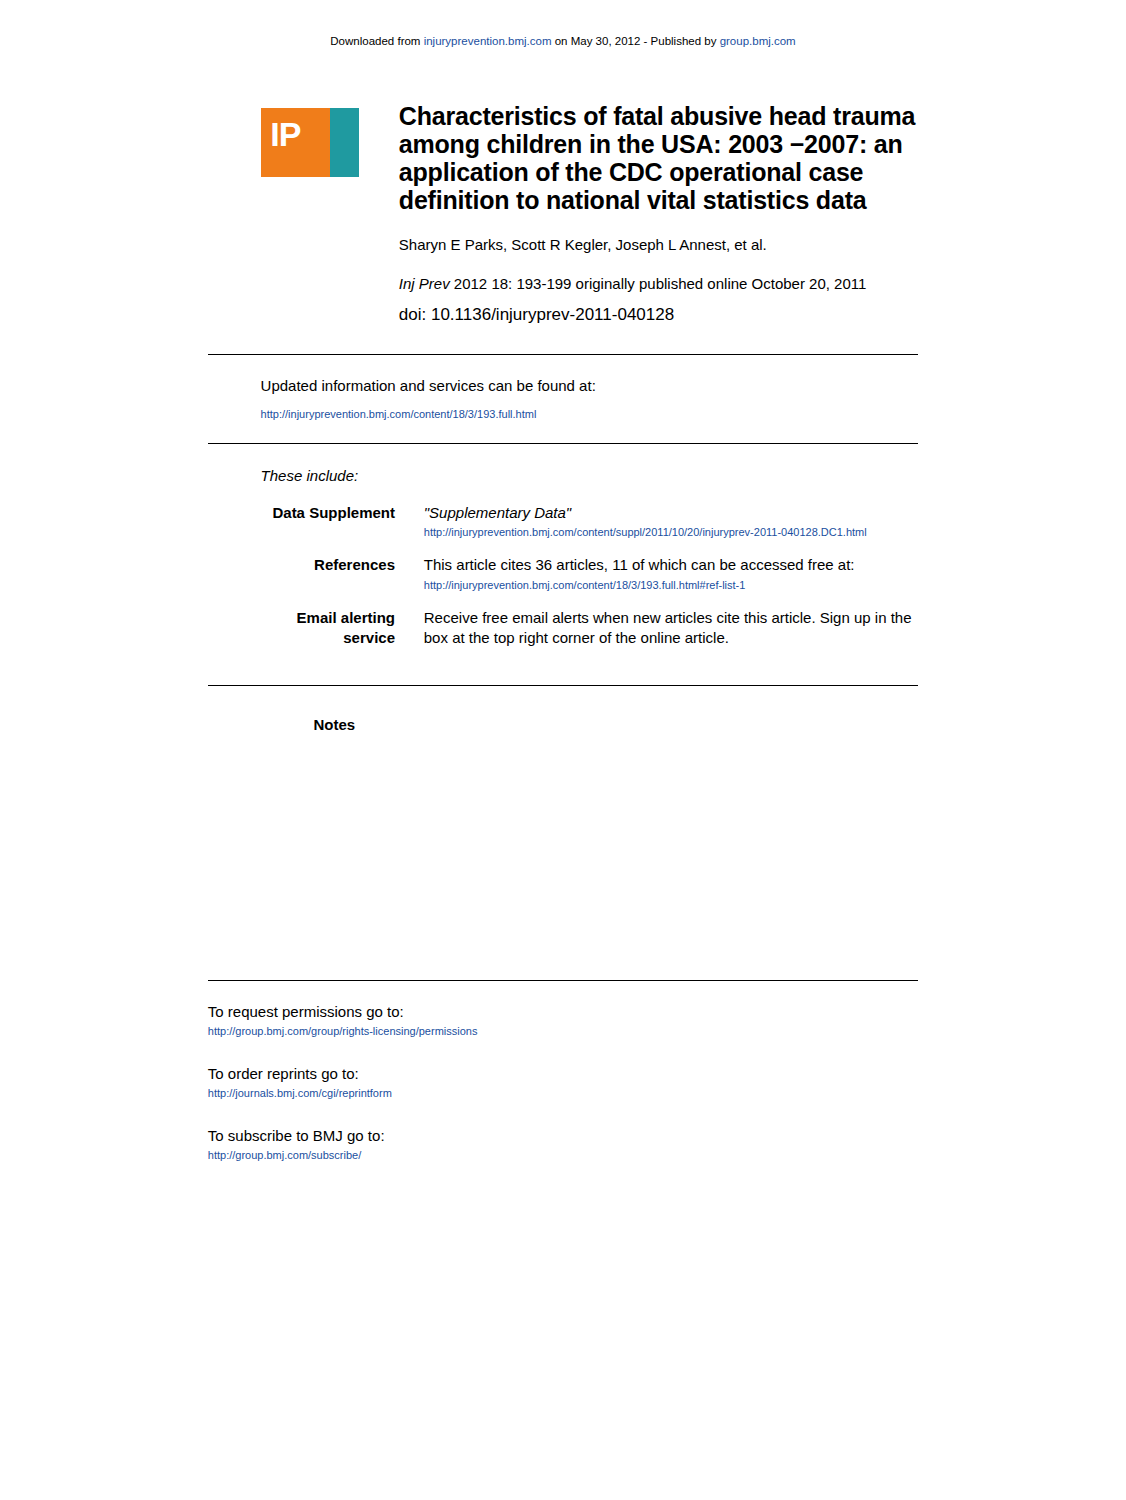Downloaded from injuryprevention.bmj.com on May 30, 2012 - Published by group.bmj.com
IP
Characteristics of fatal abusive head trauma among children in the USA: 2003 −2007: an application of the CDC operational case definition to national vital statistics data
Sharyn E Parks, Scott R Kegler, Joseph L Annest, et al.
Inj Prev 2012 18: 193-199 originally published online October 20, 2011
doi: 10.1136/injuryprev-2011-040128
Updated information and services can be found at:
http://injuryprevention.bmj.com/content/18/3/193.full.html
These include:
| Data Supplement | "Supplementary Data" http://injuryprevention.bmj.com/content/suppl/2011/10/20/injuryprev-2011-040128.DC1.html |
| References | This article cites 36 articles, 11 of which can be accessed free at: http://injuryprevention.bmj.com/content/18/3/193.full.html#ref-list-1 |
| Email alerting service | Receive free email alerts when new articles cite this article. Sign up in the box at the top right corner of the online article. |
Notes
To request permissions go to:
http://group.bmj.com/group/rights-licensing/permissions
To order reprints go to:
http://journals.bmj.com/cgi/reprintform
To subscribe to BMJ go to:
http://group.bmj.com/subscribe/